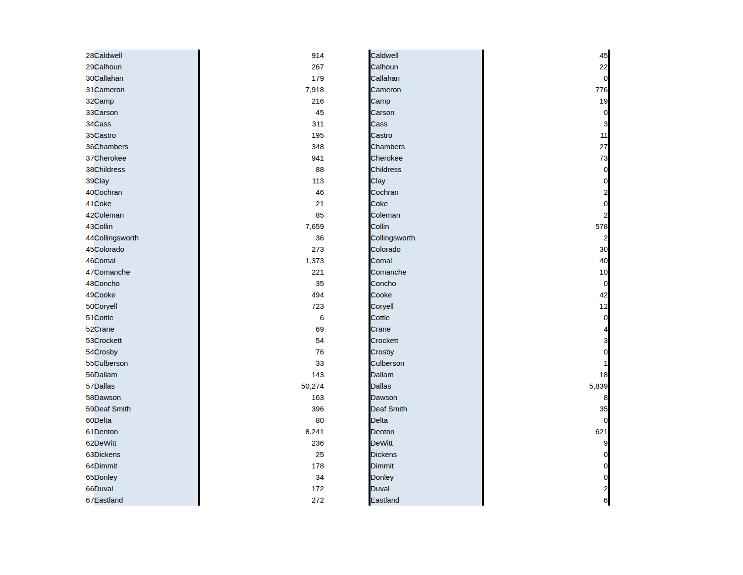| 28 | Caldwell | | 914 | | | Caldwell | | 45 | |
| 29 | Calhoun | | 267 | | | Calhoun | | 22 | |
| 30 | Callahan | | 179 | | | Callahan | | 0 | |
| 31 | Cameron | | 7,918 | | | Cameron | | 776 | |
| 32 | Camp | | 216 | | | Camp | | 19 | |
| 33 | Carson | | 45 | | | Carson | | 0 | |
| 34 | Cass | | 311 | | | Cass | | 3 | |
| 35 | Castro | | 195 | | | Castro | | 11 | |
| 36 | Chambers | | 348 | | | Chambers | | 27 | |
| 37 | Cherokee | | 941 | | | Cherokee | | 73 | |
| 38 | Childress | | 88 | | | Childress | | 0 | |
| 39 | Clay | | 113 | | | Clay | | 0 | |
| 40 | Cochran | | 46 | | | Cochran | | 2 | |
| 41 | Coke | | 21 | | | Coke | | 0 | |
| 42 | Coleman | | 85 | | | Coleman | | 2 | |
| 43 | Collin | | 7,659 | | | Collin | | 578 | |
| 44 | Collingsworth | | 36 | | | Collingsworth | | 2 | |
| 45 | Colorado | | 273 | | | Colorado | | 30 | |
| 46 | Comal | | 1,373 | | | Comal | | 40 | |
| 47 | Comanche | | 221 | | | Comanche | | 10 | |
| 48 | Concho | | 35 | | | Concho | | 0 | |
| 49 | Cooke | | 494 | | | Cooke | | 42 | |
| 50 | Coryell | | 723 | | | Coryell | | 12 | |
| 51 | Cottle | | 6 | | | Cottle | | 0 | |
| 52 | Crane | | 69 | | | Crane | | 4 | |
| 53 | Crockett | | 54 | | | Crockett | | 3 | |
| 54 | Crosby | | 76 | | | Crosby | | 0 | |
| 55 | Culberson | | 33 | | | Culberson | | 1 | |
| 56 | Dallam | | 143 | | | Dallam | | 18 | |
| 57 | Dallas | | 50,274 | | | Dallas | | 5,839 | |
| 58 | Dawson | | 163 | | | Dawson | | 8 | |
| 59 | Deaf Smith | | 396 | | | Deaf Smith | | 35 | |
| 60 | Delta | | 80 | | | Delta | | 0 | |
| 61 | Denton | | 8,241 | | | Denton | | 621 | |
| 62 | DeWitt | | 236 | | | DeWitt | | 9 | |
| 63 | Dickens | | 25 | | | Dickens | | 0 | |
| 64 | Dimmit | | 178 | | | Dimmit | | 0 | |
| 65 | Donley | | 34 | | | Donley | | 0 | |
| 66 | Duval | | 172 | | | Duval | | 2 | |
| 67 | Eastland | | 272 | | | Eastland | | 6 | |